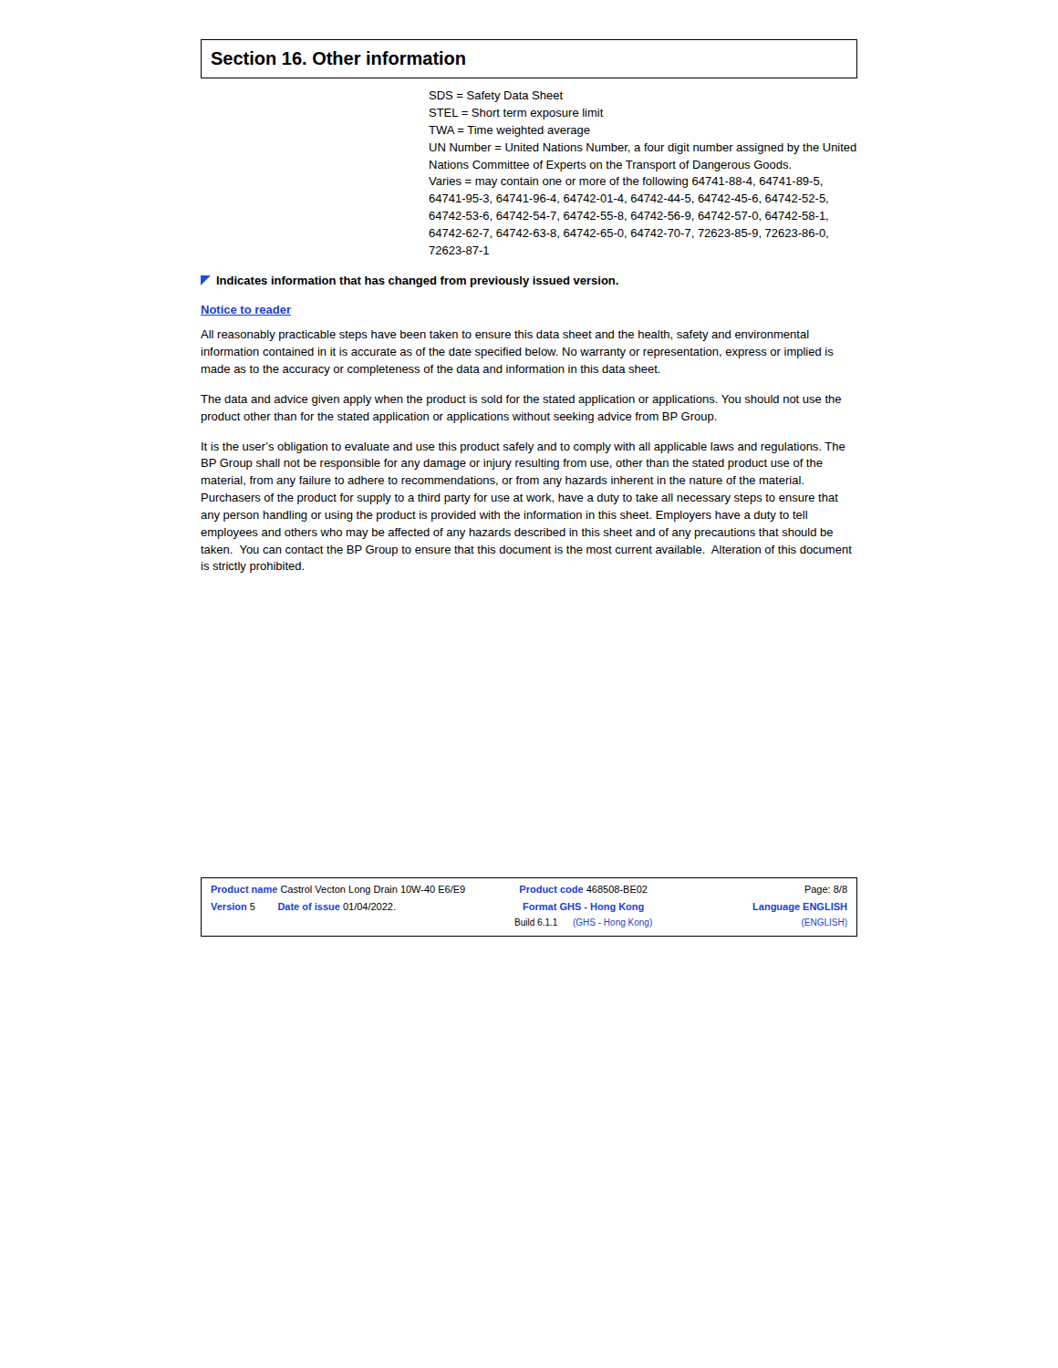Section 16. Other information
SDS = Safety Data Sheet
STEL = Short term exposure limit
TWA = Time weighted average
UN Number = United Nations Number, a four digit number assigned by the United Nations Committee of Experts on the Transport of Dangerous Goods.
Varies = may contain one or more of the following 64741-88-4, 64741-89-5, 64741-95-3, 64741-96-4, 64742-01-4, 64742-44-5, 64742-45-6, 64742-52-5, 64742-53-6, 64742-54-7, 64742-55-8, 64742-56-9, 64742-57-0, 64742-58-1, 64742-62-7, 64742-63-8, 64742-65-0, 64742-70-7, 72623-85-9, 72623-86-0, 72623-87-1
Indicates information that has changed from previously issued version.
Notice to reader
All reasonably practicable steps have been taken to ensure this data sheet and the health, safety and environmental information contained in it is accurate as of the date specified below. No warranty or representation, express or implied is made as to the accuracy or completeness of the data and information in this data sheet.
The data and advice given apply when the product is sold for the stated application or applications. You should not use the product other than for the stated application or applications without seeking advice from BP Group.
It is the user’s obligation to evaluate and use this product safely and to comply with all applicable laws and regulations. The BP Group shall not be responsible for any damage or injury resulting from use, other than the stated product use of the material, from any failure to adhere to recommendations, or from any hazards inherent in the nature of the material. Purchasers of the product for supply to a third party for use at work, have a duty to take all necessary steps to ensure that any person handling or using the product is provided with the information in this sheet. Employers have a duty to tell employees and others who may be affected of any hazards described in this sheet and of any precautions that should be taken. You can contact the BP Group to ensure that this document is the most current available. Alteration of this document is strictly prohibited.
| Product name Castrol Vecton Long Drain 10W-40 E6/E9 | Product code 468508-BE02 | Page: 8/8 |
| Version 5 Date of issue 01/04/2022. | Format GHS - Hong Kong | Language ENGLISH |
| | Build 6.1.1 (GHS - Hong Kong) | (ENGLISH) |